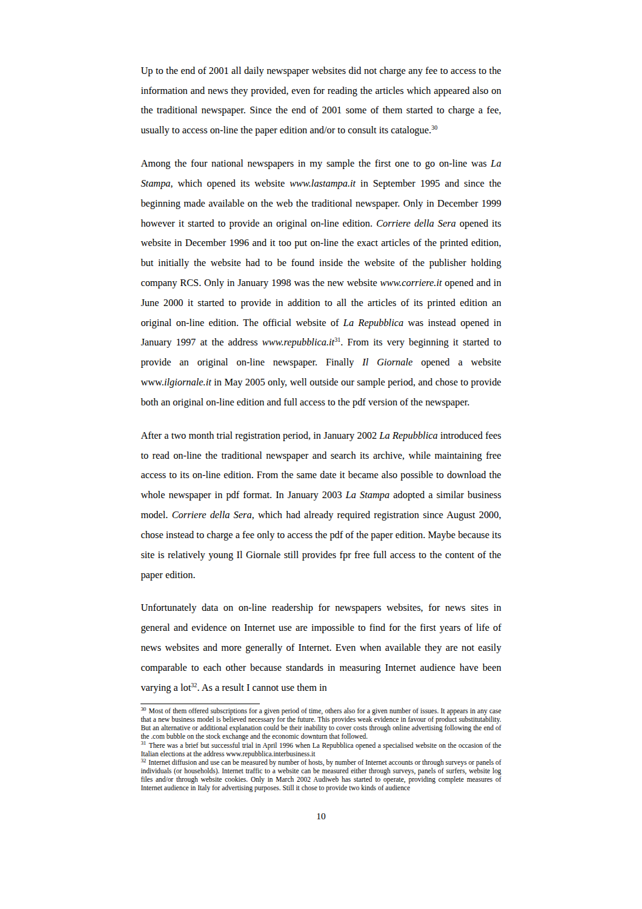Up to the end of 2001 all daily newspaper websites did not charge any fee to access to the information and news they provided, even for reading the articles which appeared also on the traditional newspaper. Since the end of 2001 some of them started to charge a fee, usually to access on-line the paper edition and/or to consult its catalogue.30
Among the four national newspapers in my sample the first one to go on-line was La Stampa, which opened its website www.lastampa.it in September 1995 and since the beginning made available on the web the traditional newspaper. Only in December 1999 however it started to provide an original on-line edition. Corriere della Sera opened its website in December 1996 and it too put on-line the exact articles of the printed edition, but initially the website had to be found inside the website of the publisher holding company RCS. Only in January 1998 was the new website www.corriere.it opened and in June 2000 it started to provide in addition to all the articles of its printed edition an original on-line edition. The official website of La Repubblica was instead opened in January 1997 at the address www.repubblica.it31. From its very beginning it started to provide an original on-line newspaper. Finally Il Giornale opened a website www.ilgiornale.it in May 2005 only, well outside our sample period, and chose to provide both an original on-line edition and full access to the pdf version of the newspaper.
After a two month trial registration period, in January 2002 La Repubblica introduced fees to read on-line the traditional newspaper and search its archive, while maintaining free access to its on-line edition. From the same date it became also possible to download the whole newspaper in pdf format. In January 2003 La Stampa adopted a similar business model. Corriere della Sera, which had already required registration since August 2000, chose instead to charge a fee only to access the pdf of the paper edition. Maybe because its site is relatively young Il Giornale still provides fpr free full access to the content of the paper edition.
Unfortunately data on on-line readership for newspapers websites, for news sites in general and evidence on Internet use are impossible to find for the first years of life of news websites and more generally of Internet. Even when available they are not easily comparable to each other because standards in measuring Internet audience have been varying a lot32. As a result I cannot use them in
30 Most of them offered subscriptions for a given period of time, others also for a given number of issues. It appears in any case that a new business model is believed necessary for the future. This provides weak evidence in favour of product substitutability. But an alternative or additional explanation could be their inability to cover costs through online advertising following the end of the .com bubble on the stock exchange and the economic downturn that followed.
31 There was a brief but successful trial in April 1996 when La Repubblica opened a specialised website on the occasion of the Italian elections at the address www.repubblica.interbusiness.it
32 Internet diffusion and use can be measured by number of hosts, by number of Internet accounts or through surveys or panels of individuals (or households). Internet traffic to a website can be measured either through surveys, panels of surfers, website log files and/or through website cookies. Only in March 2002 Audiweb has started to operate, providing complete measures of Internet audience in Italy for advertising purposes. Still it chose to provide two kinds of audience
10